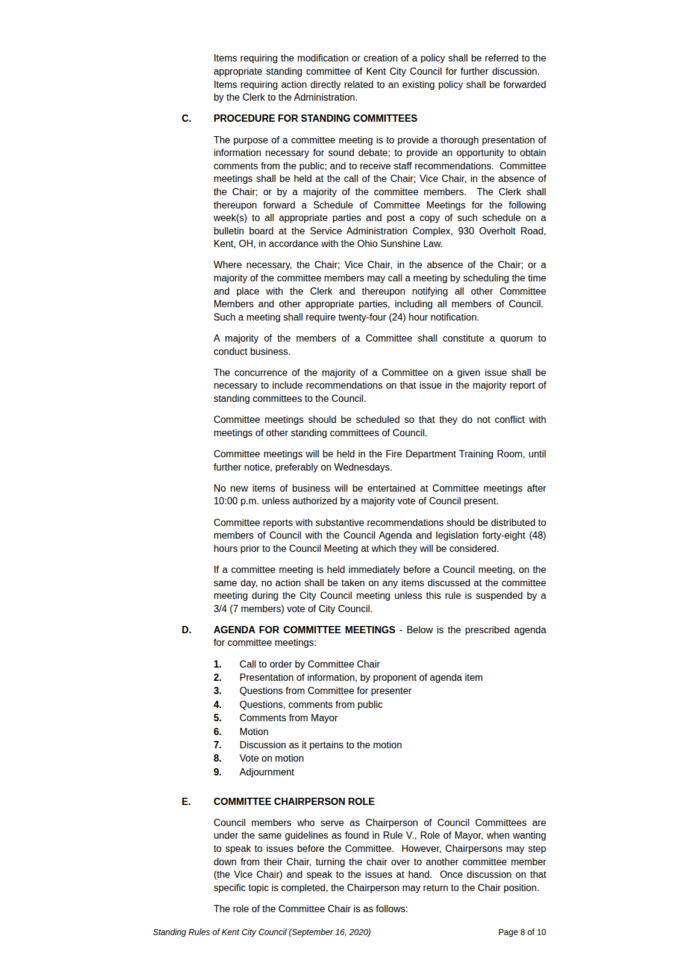Items requiring the modification or creation of a policy shall be referred to the appropriate standing committee of Kent City Council for further discussion. Items requiring action directly related to an existing policy shall be forwarded by the Clerk to the Administration.
C.
PROCEDURE FOR STANDING COMMITTEES
The purpose of a committee meeting is to provide a thorough presentation of information necessary for sound debate; to provide an opportunity to obtain comments from the public; and to receive staff recommendations. Committee meetings shall be held at the call of the Chair; Vice Chair, in the absence of the Chair; or by a majority of the committee members. The Clerk shall thereupon forward a Schedule of Committee Meetings for the following week(s) to all appropriate parties and post a copy of such schedule on a bulletin board at the Service Administration Complex, 930 Overholt Road, Kent, OH, in accordance with the Ohio Sunshine Law.
Where necessary, the Chair; Vice Chair, in the absence of the Chair; or a majority of the committee members may call a meeting by scheduling the time and place with the Clerk and thereupon notifying all other Committee Members and other appropriate parties, including all members of Council. Such a meeting shall require twenty-four (24) hour notification.
A majority of the members of a Committee shall constitute a quorum to conduct business.
The concurrence of the majority of a Committee on a given issue shall be necessary to include recommendations on that issue in the majority report of standing committees to the Council.
Committee meetings should be scheduled so that they do not conflict with meetings of other standing committees of Council.
Committee meetings will be held in the Fire Department Training Room, until further notice, preferably on Wednesdays.
No new items of business will be entertained at Committee meetings after 10:00 p.m. unless authorized by a majority vote of Council present.
Committee reports with substantive recommendations should be distributed to members of Council with the Council Agenda and legislation forty-eight (48) hours prior to the Council Meeting at which they will be considered.
If a committee meeting is held immediately before a Council meeting, on the same day, no action shall be taken on any items discussed at the committee meeting during the City Council meeting unless this rule is suspended by a 3/4 (7 members) vote of City Council.
D.
AGENDA FOR COMMITTEE MEETINGS - Below is the prescribed agenda for committee meetings:
1. Call to order by Committee Chair
2. Presentation of information, by proponent of agenda item
3. Questions from Committee for presenter
4. Questions, comments from public
5. Comments from Mayor
6. Motion
7. Discussion as it pertains to the motion
8. Vote on motion
9. Adjournment
E.
COMMITTEE CHAIRPERSON ROLE
Council members who serve as Chairperson of Council Committees are under the same guidelines as found in Rule V., Role of Mayor, when wanting to speak to issues before the Committee. However, Chairpersons may step down from their Chair, turning the chair over to another committee member (the Vice Chair) and speak to the issues at hand. Once discussion on that specific topic is completed, the Chairperson may return to the Chair position.
The role of the Committee Chair is as follows:
Standing Rules of Kent City Council (September 16, 2020)
Page 8 of 10